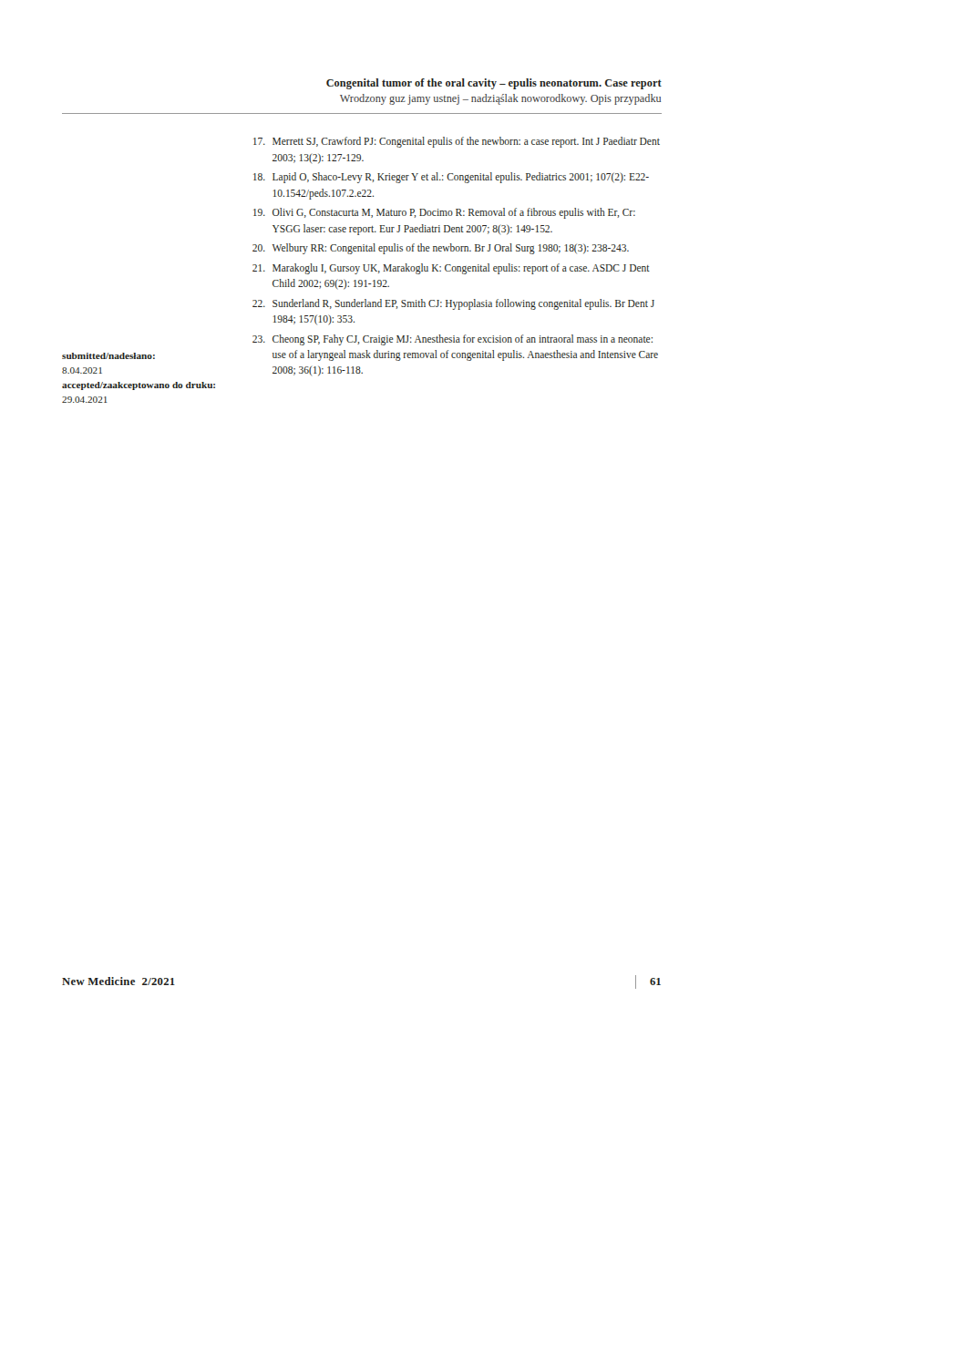Congenital tumor of the oral cavity – epulis neonatorum. Case report
Wrodzony guz jamy ustnej – nadziąślak noworodkowy. Opis przypadku
submitted/nadesłano:
8.04.2021
accepted/zaakceptowano do druku:
29.04.2021
Merrett SJ, Crawford PJ: Congenital epulis of the newborn: a case report. Int J Paediatr Dent 2003; 13(2): 127-129.
Lapid O, Shaco-Levy R, Krieger Y et al.: Congenital epulis. Pediatrics 2001; 107(2): E22-10.1542/peds.107.2.e22.
Olivi G, Constacurta M, Maturo P, Docimo R: Removal of a fibrous epulis with Er, Cr: YSGG laser: case report. Eur J Paediatri Dent 2007; 8(3): 149-152.
Welbury RR: Congenital epulis of the newborn. Br J Oral Surg 1980; 18(3): 238-243.
Marakoglu I, Gursoy UK, Marakoglu K: Congenital epulis: report of a case. ASDC J Dent Child 2002; 69(2): 191-192.
Sunderland R, Sunderland EP, Smith CJ: Hypoplasia following congenital epulis. Br Dent J 1984; 157(10): 353.
Cheong SP, Fahy CJ, Craigie MJ: Anesthesia for excision of an intraoral mass in a neonate: use of a laryngeal mask during removal of congenital epulis. Anaesthesia and Intensive Care 2008; 36(1): 116-118.
New Medicine 2/2021
61